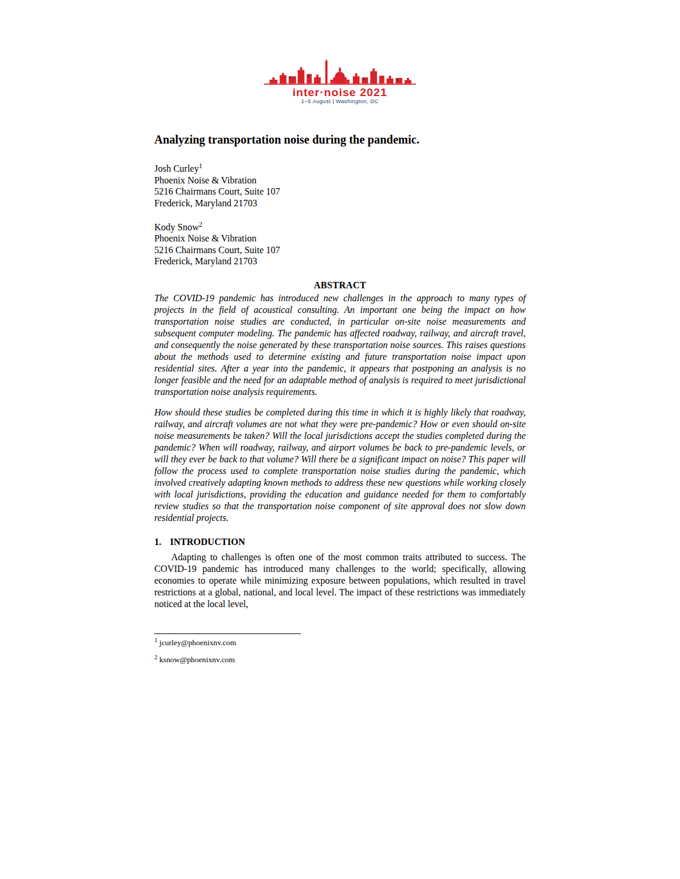inter·noise 2021 1–5 August | Washington, DC
Analyzing transportation noise during the pandemic.
Josh Curley1
Phoenix Noise & Vibration
5216 Chairmans Court, Suite 107
Frederick, Maryland 21703
Kody Snow2
Phoenix Noise & Vibration
5216 Chairmans Court, Suite 107
Frederick, Maryland 21703
ABSTRACT
The COVID-19 pandemic has introduced new challenges in the approach to many types of projects in the field of acoustical consulting. An important one being the impact on how transportation noise studies are conducted, in particular on-site noise measurements and subsequent computer modeling. The pandemic has affected roadway, railway, and aircraft travel, and consequently the noise generated by these transportation noise sources. This raises questions about the methods used to determine existing and future transportation noise impact upon residential sites. After a year into the pandemic, it appears that postponing an analysis is no longer feasible and the need for an adaptable method of analysis is required to meet jurisdictional transportation noise analysis requirements.
How should these studies be completed during this time in which it is highly likely that roadway, railway, and aircraft volumes are not what they were pre-pandemic? How or even should on-site noise measurements be taken? Will the local jurisdictions accept the studies completed during the pandemic? When will roadway, railway, and airport volumes be back to pre-pandemic levels, or will they ever be back to that volume? Will there be a significant impact on noise? This paper will follow the process used to complete transportation noise studies during the pandemic, which involved creatively adapting known methods to address these new questions while working closely with local jurisdictions, providing the education and guidance needed for them to comfortably review studies so that the transportation noise component of site approval does not slow down residential projects.
1. INTRODUCTION
Adapting to challenges is often one of the most common traits attributed to success. The COVID-19 pandemic has introduced many challenges to the world; specifically, allowing economies to operate while minimizing exposure between populations, which resulted in travel restrictions at a global, national, and local level. The impact of these restrictions was immediately noticed at the local level,
1 jcurley@phoenixnv.com
2 ksnow@phoenixnv.com